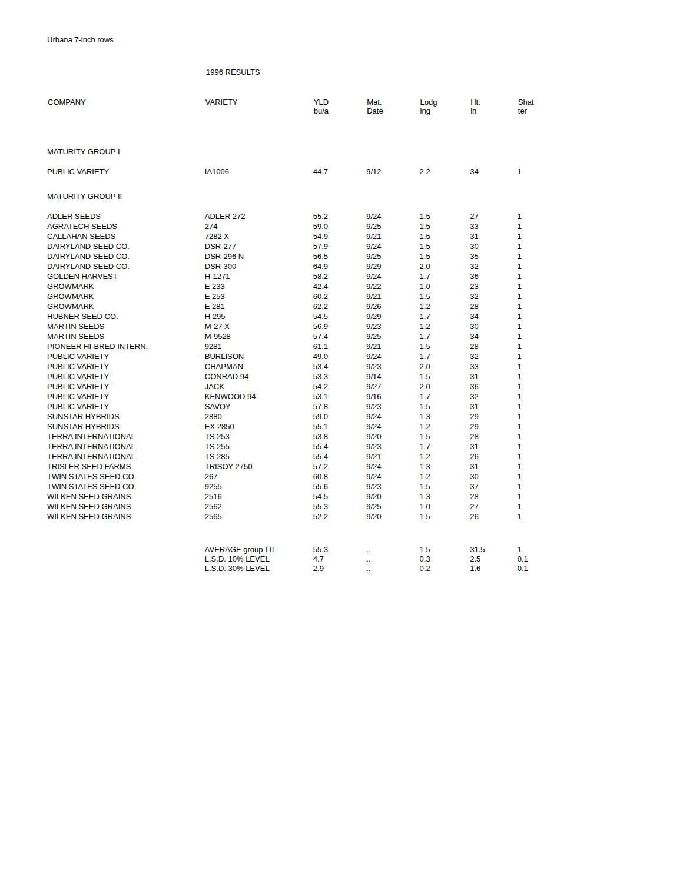Urbana 7-inch rows
1996 RESULTS
| COMPANY | VARIETY | YLD bu/a | Mat. Date | Lodg ing | Ht. in | Shat ter |
| --- | --- | --- | --- | --- | --- | --- |
| MATURITY GROUP I |
| PUBLIC VARIETY | IA1006 | 44.7 | 9/12 | 2.2 | 34 | 1 |
| MATURITY GROUP II |
| ADLER SEEDS | ADLER 272 | 55.2 | 9/24 | 1.5 | 27 | 1 |
| AGRATECH SEEDS | 274 | 59.0 | 9/25 | 1.5 | 33 | 1 |
| CALLAHAN SEEDS | 7282 X | 54.9 | 9/21 | 1.5 | 31 | 1 |
| DAIRYLAND SEED CO. | DSR-277 | 57.9 | 9/24 | 1.5 | 30 | 1 |
| DAIRYLAND SEED CO. | DSR-296 N | 56.5 | 9/25 | 1.5 | 35 | 1 |
| DAIRYLAND SEED CO. | DSR-300 | 64.9 | 9/29 | 2.0 | 32 | 1 |
| GOLDEN HARVEST | H-1271 | 58.2 | 9/24 | 1.7 | 36 | 1 |
| GROWMARK | E 233 | 42.4 | 9/22 | 1.0 | 23 | 1 |
| GROWMARK | E 253 | 60.2 | 9/21 | 1.5 | 32 | 1 |
| GROWMARK | E 281 | 62.2 | 9/26 | 1.2 | 28 | 1 |
| HUBNER SEED CO. | H 295 | 54.5 | 9/29 | 1.7 | 34 | 1 |
| MARTIN SEEDS | M-27 X | 56.9 | 9/23 | 1.2 | 30 | 1 |
| MARTIN SEEDS | M-9528 | 57.4 | 9/25 | 1.7 | 34 | 1 |
| PIONEER HI-BRED INTERN. | 9281 | 61.1 | 9/21 | 1.5 | 28 | 1 |
| PUBLIC VARIETY | BURLISON | 49.0 | 9/24 | 1.7 | 32 | 1 |
| PUBLIC VARIETY | CHAPMAN | 53.4 | 9/23 | 2.0 | 33 | 1 |
| PUBLIC VARIETY | CONRAD 94 | 53.3 | 9/14 | 1.5 | 31 | 1 |
| PUBLIC VARIETY | JACK | 54.2 | 9/27 | 2.0 | 36 | 1 |
| PUBLIC VARIETY | KENWOOD 94 | 53.1 | 9/16 | 1.7 | 32 | 1 |
| PUBLIC VARIETY | SAVOY | 57.8 | 9/23 | 1.5 | 31 | 1 |
| SUNSTAR HYBRIDS | 2880 | 59.0 | 9/24 | 1.3 | 29 | 1 |
| SUNSTAR HYBRIDS | EX 2850 | 55.1 | 9/24 | 1.2 | 29 | 1 |
| TERRA INTERNATIONAL | TS 253 | 53.8 | 9/20 | 1.5 | 28 | 1 |
| TERRA INTERNATIONAL | TS 255 | 55.4 | 9/23 | 1.7 | 31 | 1 |
| TERRA INTERNATIONAL | TS 285 | 55.4 | 9/21 | 1.2 | 26 | 1 |
| TRISLER SEED FARMS | TRISOY 2750 | 57.2 | 9/24 | 1.3 | 31 | 1 |
| TWIN STATES SEED CO. | 267 | 60.8 | 9/24 | 1.2 | 30 | 1 |
| TWIN STATES SEED CO. | 9255 | 55.6 | 9/23 | 1.5 | 37 | 1 |
| WILKEN SEED GRAINS | 2516 | 54.5 | 9/20 | 1.3 | 28 | 1 |
| WILKEN SEED GRAINS | 2562 | 55.3 | 9/25 | 1.0 | 27 | 1 |
| WILKEN SEED GRAINS | 2565 | 52.2 | 9/20 | 1.5 | 26 | 1 |
| | AVERAGE group I-II | 55.3 | .. | 1.5 | 31.5 | 1 |
| | L.S.D. 10% LEVEL | 4.7 | .. | 0.3 | 2.5 | 0.1 |
| | L.S.D. 30% LEVEL | 2.9 | .. | 0.2 | 1.6 | 0.1 |